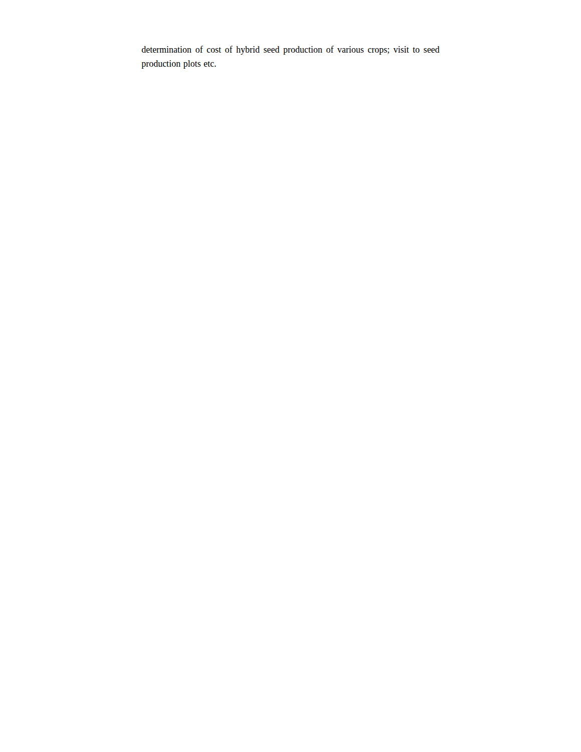determination of cost of hybrid seed production of various crops; visit to seed production plots etc.